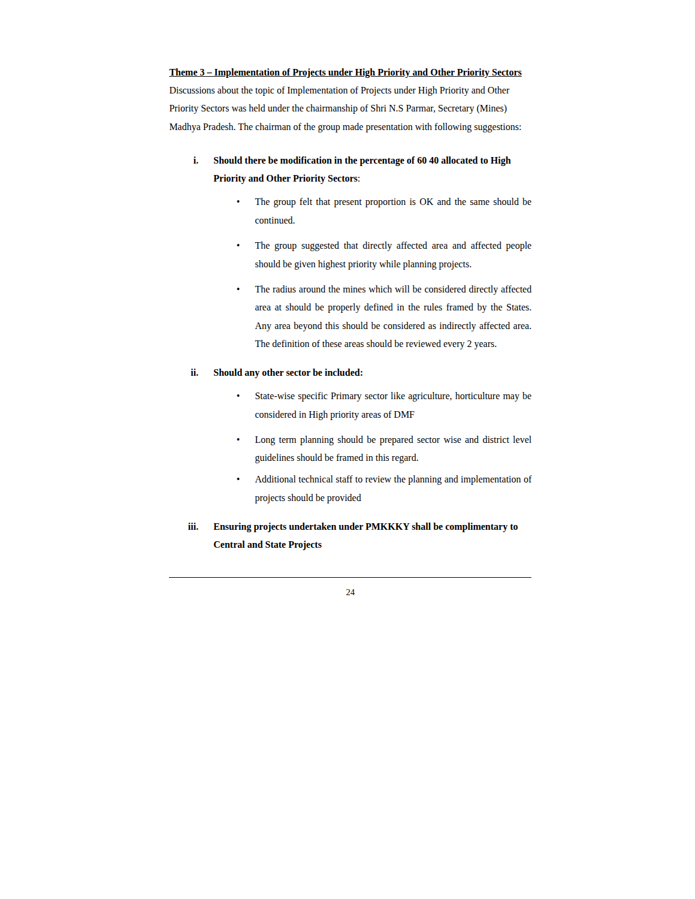Theme 3 – Implementation of Projects under High Priority and Other Priority Sectors
Discussions about the topic of Implementation of Projects under High Priority and Other Priority Sectors was held under the chairmanship of Shri N.S Parmar, Secretary (Mines) Madhya Pradesh. The chairman of the group made presentation with following suggestions:
Should there be modification in the percentage of 60 40 allocated to High Priority and Other Priority Sectors:
The group felt that present proportion is OK and the same should be continued.
The group suggested that directly affected area and affected people should be given highest priority while planning projects.
The radius around the mines which will be considered directly affected area at should be properly defined in the rules framed by the States. Any area beyond this should be considered as indirectly affected area. The definition of these areas should be reviewed every 2 years.
Should any other sector be included:
State-wise specific Primary sector like agriculture, horticulture may be considered in High priority areas of DMF
Long term planning should be prepared sector wise and district level guidelines should be framed in this regard.
Additional technical staff to review the planning and implementation of projects should be provided
Ensuring projects undertaken under PMKKKY shall be complimentary to Central and State Projects
24